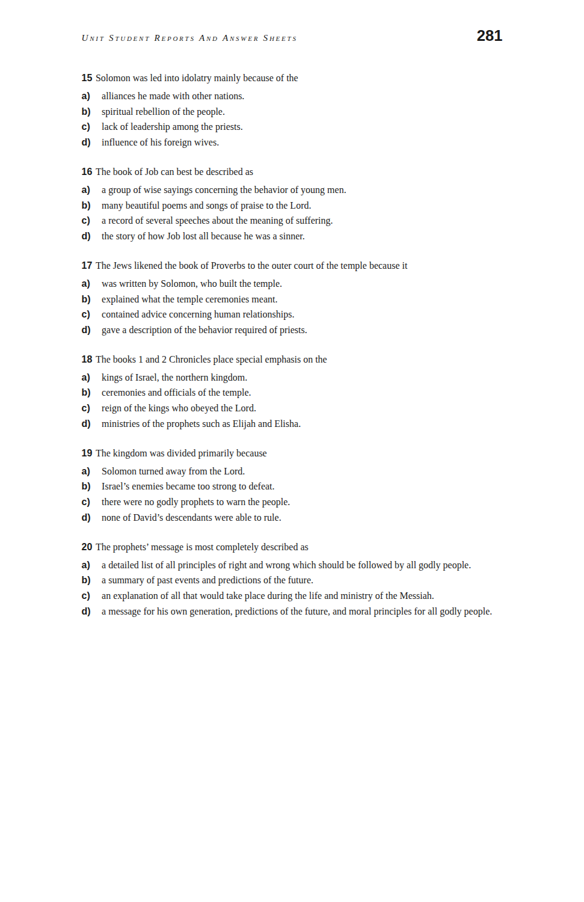Unit Student Reports And Answer Sheets 281
15 Solomon was led into idolatry mainly because of the
a) alliances he made with other nations.
b) spiritual rebellion of the people.
c) lack of leadership among the priests.
d) influence of his foreign wives.
16 The book of Job can best be described as
a) a group of wise sayings concerning the behavior of young men.
b) many beautiful poems and songs of praise to the Lord.
c) a record of several speeches about the meaning of suffering.
d) the story of how Job lost all because he was a sinner.
17 The Jews likened the book of Proverbs to the outer court of the temple because it
a) was written by Solomon, who built the temple.
b) explained what the temple ceremonies meant.
c) contained advice concerning human relationships.
d) gave a description of the behavior required of priests.
18 The books 1 and 2 Chronicles place special emphasis on the
a) kings of Israel, the northern kingdom.
b) ceremonies and officials of the temple.
c) reign of the kings who obeyed the Lord.
d) ministries of the prophets such as Elijah and Elisha.
19 The kingdom was divided primarily because
a) Solomon turned away from the Lord.
b) Israel’s enemies became too strong to defeat.
c) there were no godly prophets to warn the people.
d) none of David’s descendants were able to rule.
20 The prophets’ message is most completely described as
a) a detailed list of all principles of right and wrong which should be followed by all godly people.
b) a summary of past events and predictions of the future.
c) an explanation of all that would take place during the life and ministry of the Messiah.
d) a message for his own generation, predictions of the future, and moral principles for all godly people.